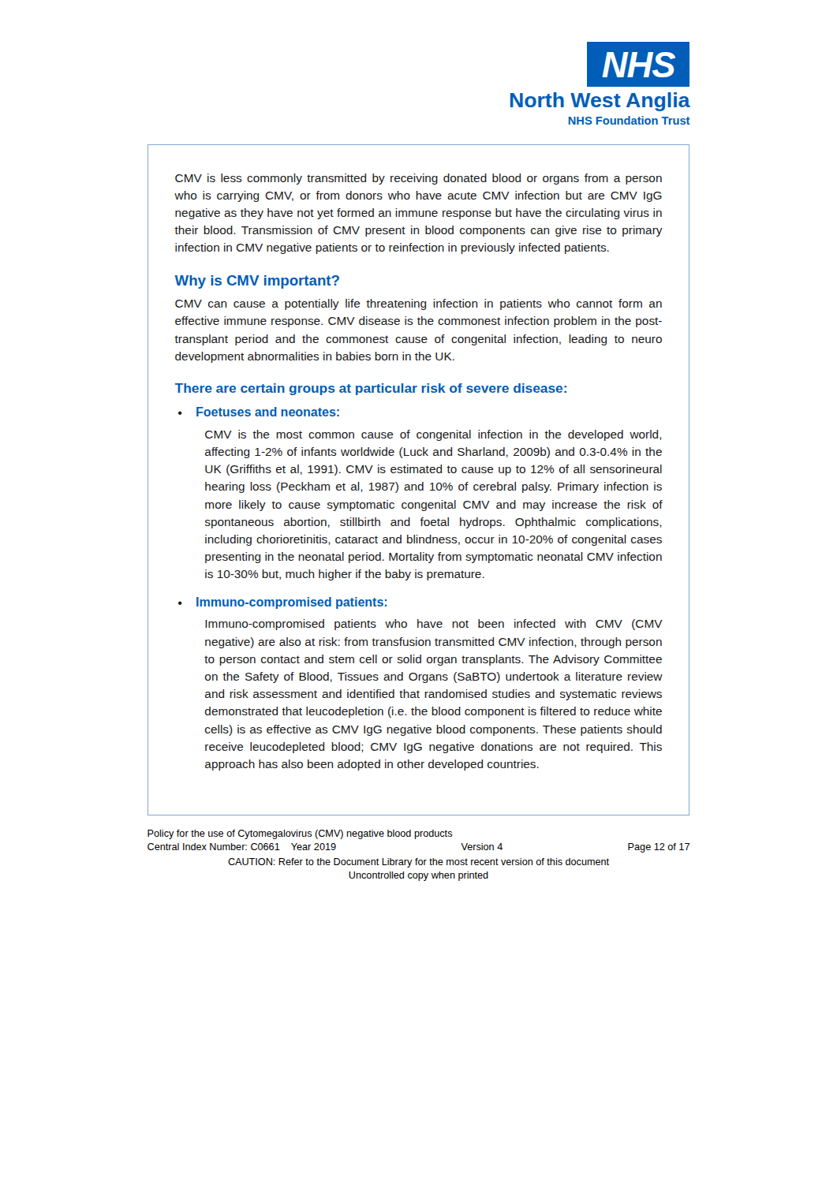NHS
North West Anglia
NHS Foundation Trust
CMV is less commonly transmitted by receiving donated blood or organs from a person who is carrying CMV, or from donors who have acute CMV infection but are CMV IgG negative as they have not yet formed an immune response but have the circulating virus in their blood. Transmission of CMV present in blood components can give rise to primary infection in CMV negative patients or to reinfection in previously infected patients.
Why is CMV important?
CMV can cause a potentially life threatening infection in patients who cannot form an effective immune response. CMV disease is the commonest infection problem in the post-transplant period and the commonest cause of congenital infection, leading to neuro development abnormalities in babies born in the UK.
There are certain groups at particular risk of severe disease:
Foetuses and neonates:
CMV is the most common cause of congenital infection in the developed world, affecting 1-2% of infants worldwide (Luck and Sharland, 2009b) and 0.3-0.4% in the UK (Griffiths et al, 1991). CMV is estimated to cause up to 12% of all sensorineural hearing loss (Peckham et al, 1987) and 10% of cerebral palsy. Primary infection is more likely to cause symptomatic congenital CMV and may increase the risk of spontaneous abortion, stillbirth and foetal hydrops. Ophthalmic complications, including chorioretinitis, cataract and blindness, occur in 10-20% of congenital cases presenting in the neonatal period. Mortality from symptomatic neonatal CMV infection is 10-30% but, much higher if the baby is premature.
Immuno-compromised patients:
Immuno-compromised patients who have not been infected with CMV (CMV negative) are also at risk: from transfusion transmitted CMV infection, through person to person contact and stem cell or solid organ transplants. The Advisory Committee on the Safety of Blood, Tissues and Organs (SaBTO) undertook a literature review and risk assessment and identified that randomised studies and systematic reviews demonstrated that leucodepletion (i.e. the blood component is filtered to reduce white cells) is as effective as CMV IgG negative blood components. These patients should receive leucodepleted blood; CMV IgG negative donations are not required. This approach has also been adopted in other developed countries.
Policy for the use of Cytomegalovirus (CMV) negative blood products
Central Index Number: C0661 Year 2019 Version 4 Page 12 of 17
CAUTION: Refer to the Document Library for the most recent version of this document
Uncontrolled copy when printed